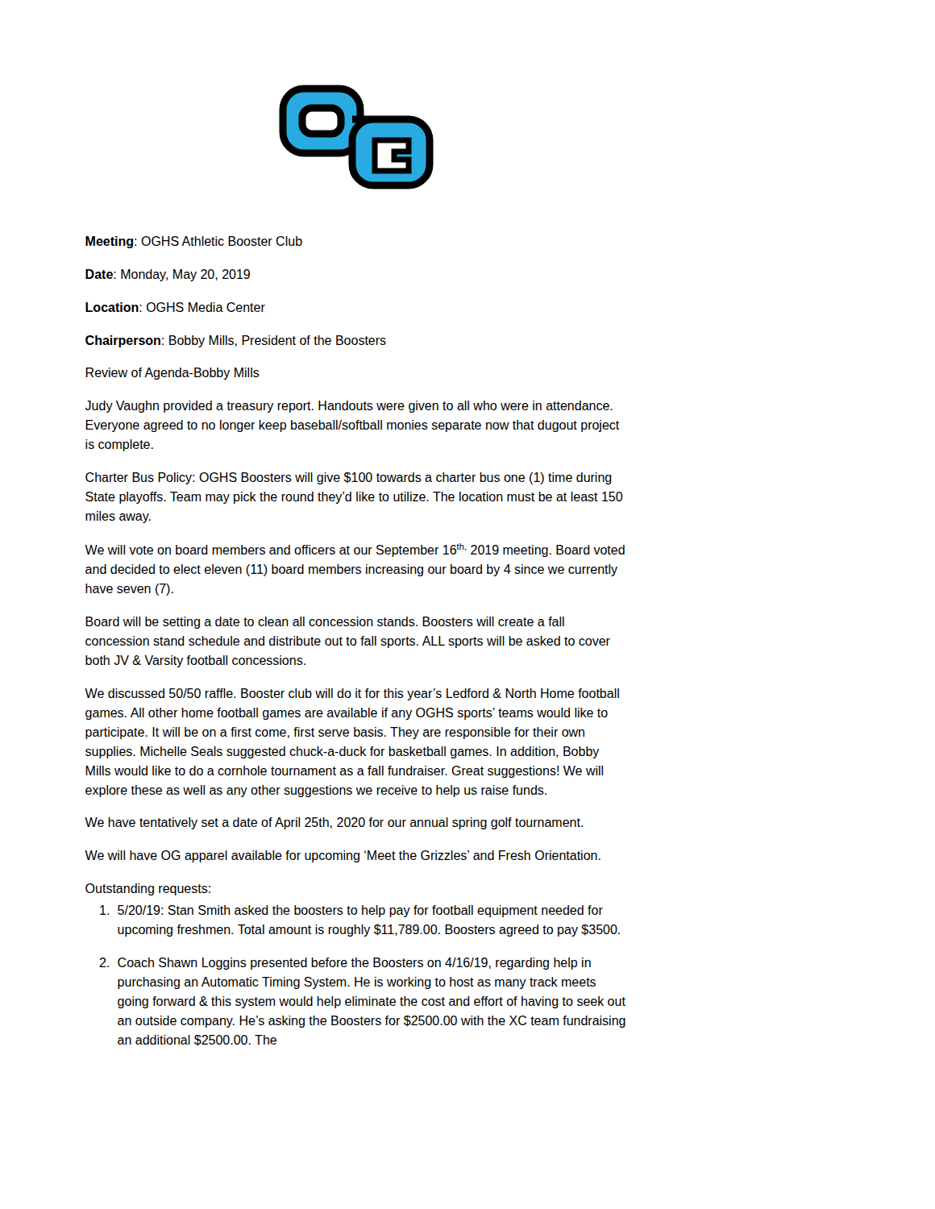Meeting: OGHS Athletic Booster Club
Date: Monday, May 20, 2019
Location: OGHS Media Center
Chairperson: Bobby Mills, President of the Boosters
Review of Agenda-Bobby Mills
Judy Vaughn provided a treasury report. Handouts were given to all who were in attendance. Everyone agreed to no longer keep baseball/softball monies separate now that dugout project is complete.
Charter Bus Policy: OGHS Boosters will give $100 towards a charter bus one (1) time during State playoffs. Team may pick the round they’d like to utilize. The location must be at least 150 miles away.
We will vote on board members and officers at our September 16th, 2019 meeting. Board voted and decided to elect eleven (11) board members increasing our board by 4 since we currently have seven (7).
Board will be setting a date to clean all concession stands. Boosters will create a fall concession stand schedule and distribute out to fall sports. ALL sports will be asked to cover both JV & Varsity football concessions.
We discussed 50/50 raffle. Booster club will do it for this year’s Ledford & North Home football games. All other home football games are available if any OGHS sports’ teams would like to participate. It will be on a first come, first serve basis. They are responsible for their own supplies. Michelle Seals suggested chuck-a-duck for basketball games. In addition, Bobby Mills would like to do a cornhole tournament as a fall fundraiser. Great suggestions! We will explore these as well as any other suggestions we receive to help us raise funds.
We have tentatively set a date of April 25th, 2020 for our annual spring golf tournament.
We will have OG apparel available for upcoming ‘Meet the Grizzles’ and Fresh Orientation.
Outstanding requests:
5/20/19: Stan Smith asked the boosters to help pay for football equipment needed for upcoming freshmen. Total amount is roughly $11,789.00. Boosters agreed to pay $3500.
Coach Shawn Loggins presented before the Boosters on 4/16/19, regarding help in purchasing an Automatic Timing System. He is working to host as many track meets going forward & this system would help eliminate the cost and effort of having to seek out an outside company. He’s asking the Boosters for $2500.00 with the XC team fundraising an additional $2500.00. The